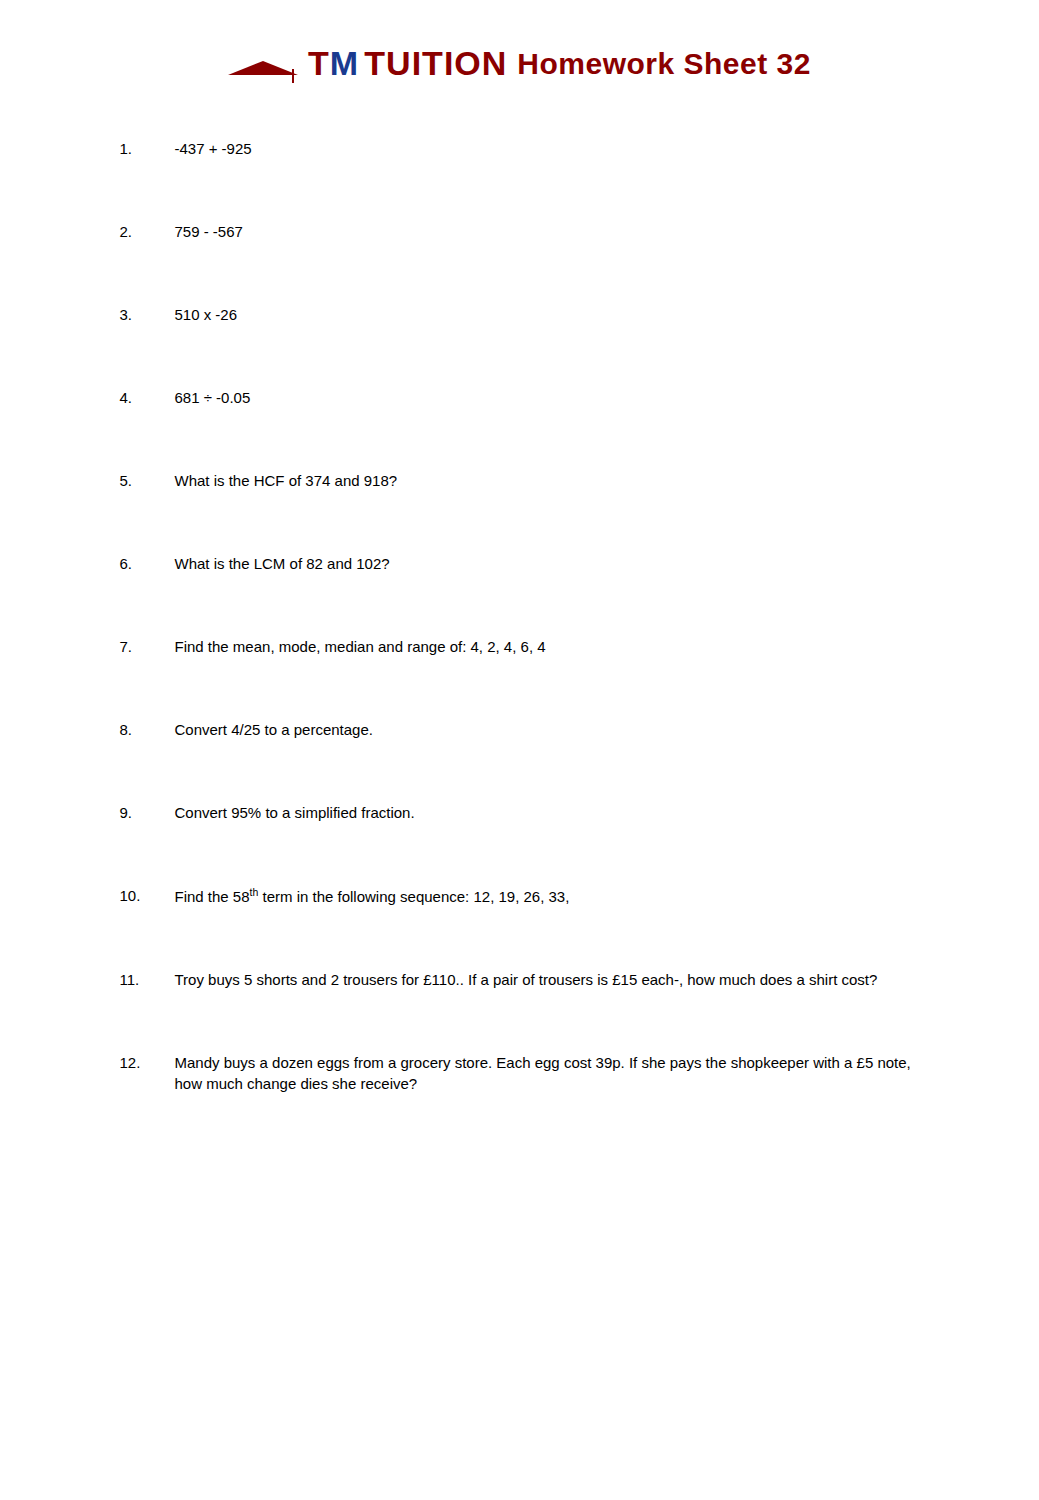TM TUITION
Homework Sheet 32
-437 + -925
759 - -567
510 x -26
681 ÷ -0.05
What is the HCF of 374 and 918?
What is the LCM of 82 and 102?
Find the mean, mode, median and range of: 4, 2, 4, 6, 4
Convert 4/25 to a percentage.
Convert 95% to a simplified fraction.
Find the 58th term in the following sequence: 12, 19, 26, 33,
Troy buys 5 shorts and 2 trousers for £110.. If a pair of trousers is £15 each-, how much does a shirt cost?
Mandy buys a dozen eggs from a grocery store. Each egg cost 39p. If she pays the shopkeeper with a £5 note, how much change dies she receive?